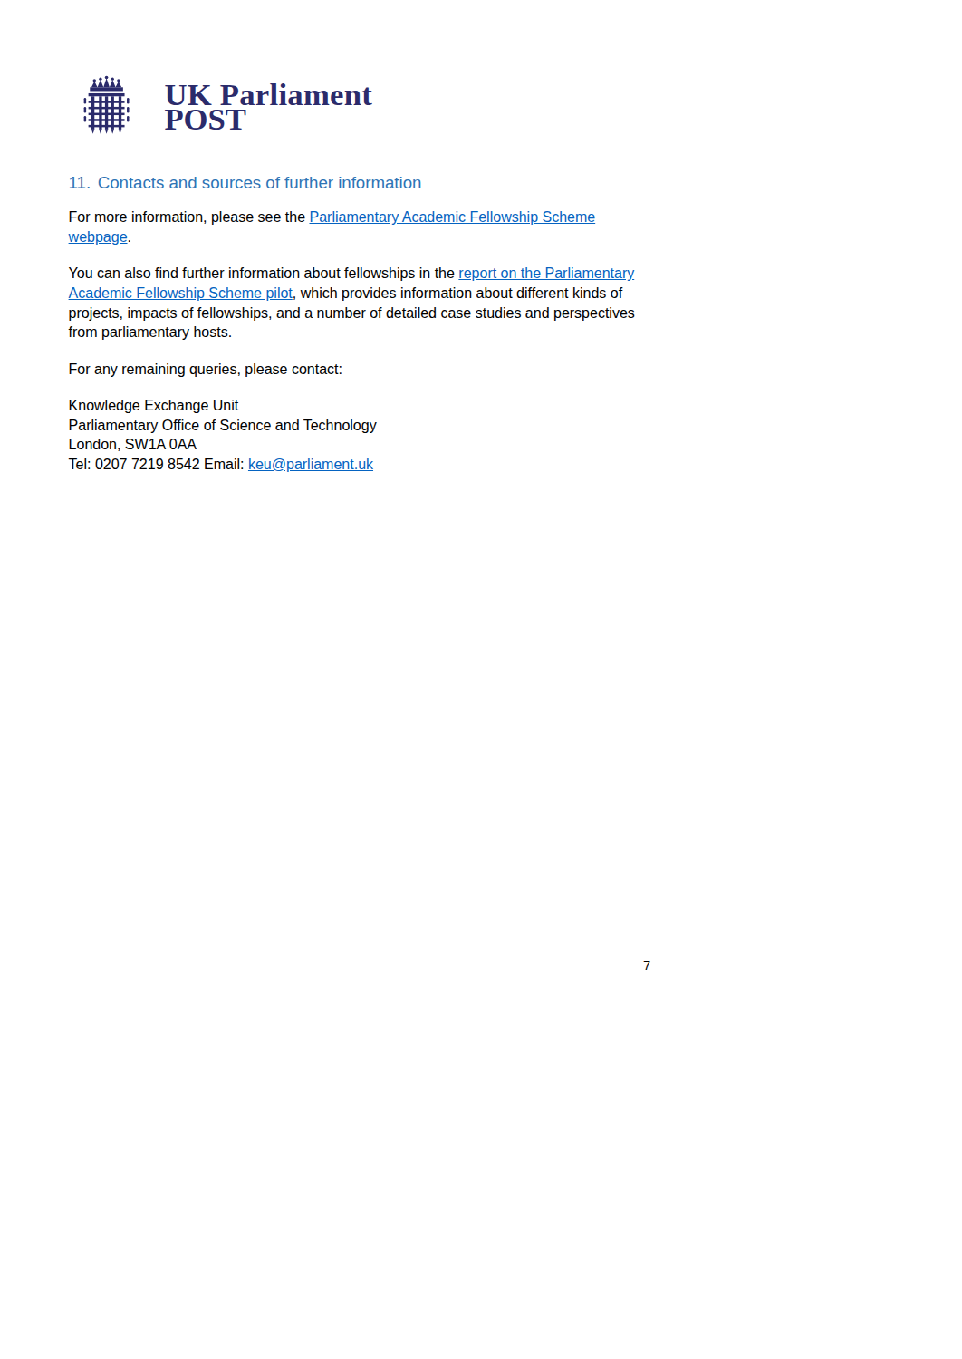UK Parliament POST
11. Contacts and sources of further information
For more information, please see the Parliamentary Academic Fellowship Scheme webpage.
You can also find further information about fellowships in the report on the Parliamentary Academic Fellowship Scheme pilot, which provides information about different kinds of projects, impacts of fellowships, and a number of detailed case studies and perspectives from parliamentary hosts.
For any remaining queries, please contact:
Knowledge Exchange Unit
Parliamentary Office of Science and Technology
London, SW1A 0AA
Tel: 0207 7219 8542 Email: keu@parliament.uk
7